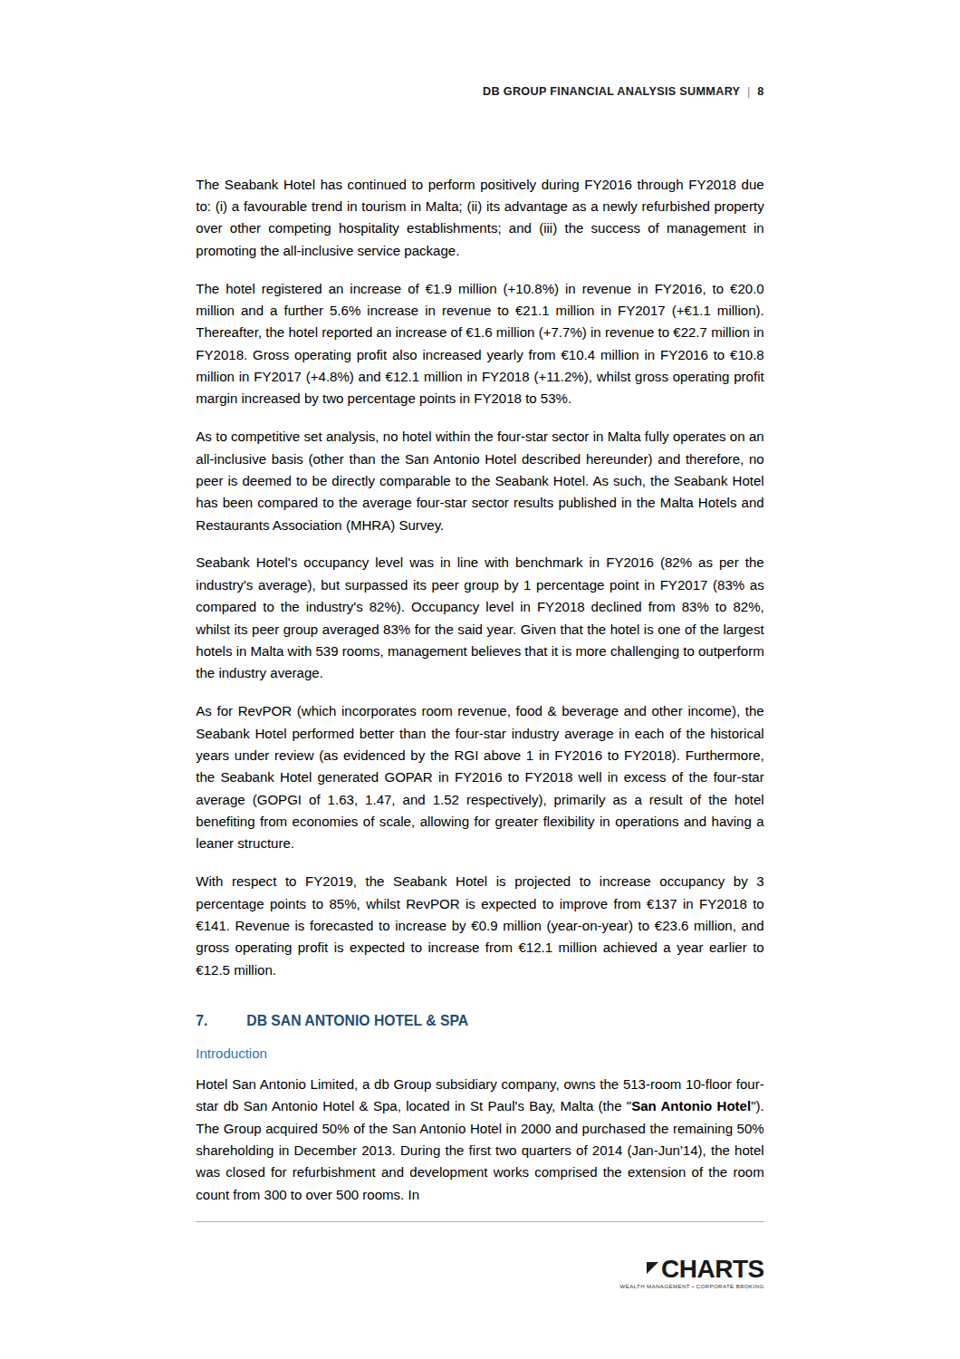DB GROUP FINANCIAL ANALYSIS SUMMARY | 8
The Seabank Hotel has continued to perform positively during FY2016 through FY2018 due to: (i) a favourable trend in tourism in Malta; (ii) its advantage as a newly refurbished property over other competing hospitality establishments; and (iii) the success of management in promoting the all-inclusive service package.
The hotel registered an increase of €1.9 million (+10.8%) in revenue in FY2016, to €20.0 million and a further 5.6% increase in revenue to €21.1 million in FY2017 (+€1.1 million). Thereafter, the hotel reported an increase of €1.6 million (+7.7%) in revenue to €22.7 million in FY2018. Gross operating profit also increased yearly from €10.4 million in FY2016 to €10.8 million in FY2017 (+4.8%) and €12.1 million in FY2018 (+11.2%), whilst gross operating profit margin increased by two percentage points in FY2018 to 53%.
As to competitive set analysis, no hotel within the four-star sector in Malta fully operates on an all-inclusive basis (other than the San Antonio Hotel described hereunder) and therefore, no peer is deemed to be directly comparable to the Seabank Hotel. As such, the Seabank Hotel has been compared to the average four-star sector results published in the Malta Hotels and Restaurants Association (MHRA) Survey.
Seabank Hotel's occupancy level was in line with benchmark in FY2016 (82% as per the industry's average), but surpassed its peer group by 1 percentage point in FY2017 (83% as compared to the industry's 82%). Occupancy level in FY2018 declined from 83% to 82%, whilst its peer group averaged 83% for the said year. Given that the hotel is one of the largest hotels in Malta with 539 rooms, management believes that it is more challenging to outperform the industry average.
As for RevPOR (which incorporates room revenue, food & beverage and other income), the Seabank Hotel performed better than the four-star industry average in each of the historical years under review (as evidenced by the RGI above 1 in FY2016 to FY2018). Furthermore, the Seabank Hotel generated GOPAR in FY2016 to FY2018 well in excess of the four-star average (GOPGI of 1.63, 1.47, and 1.52 respectively), primarily as a result of the hotel benefiting from economies of scale, allowing for greater flexibility in operations and having a leaner structure.
With respect to FY2019, the Seabank Hotel is projected to increase occupancy by 3 percentage points to 85%, whilst RevPOR is expected to improve from €137 in FY2018 to €141. Revenue is forecasted to increase by €0.9 million (year-on-year) to €23.6 million, and gross operating profit is expected to increase from €12.1 million achieved a year earlier to €12.5 million.
7. DB SAN ANTONIO HOTEL & SPA
Introduction
Hotel San Antonio Limited, a db Group subsidiary company, owns the 513-room 10-floor four-star db San Antonio Hotel & Spa, located in St Paul's Bay, Malta (the "San Antonio Hotel"). The Group acquired 50% of the San Antonio Hotel in 2000 and purchased the remaining 50% shareholding in December 2013. During the first two quarters of 2014 (Jan-Jun'14), the hotel was closed for refurbishment and development works comprised the extension of the room count from 300 to over 500 rooms. In
CHARTS
WEALTH MANAGEMENT • CORPORATE BROKING